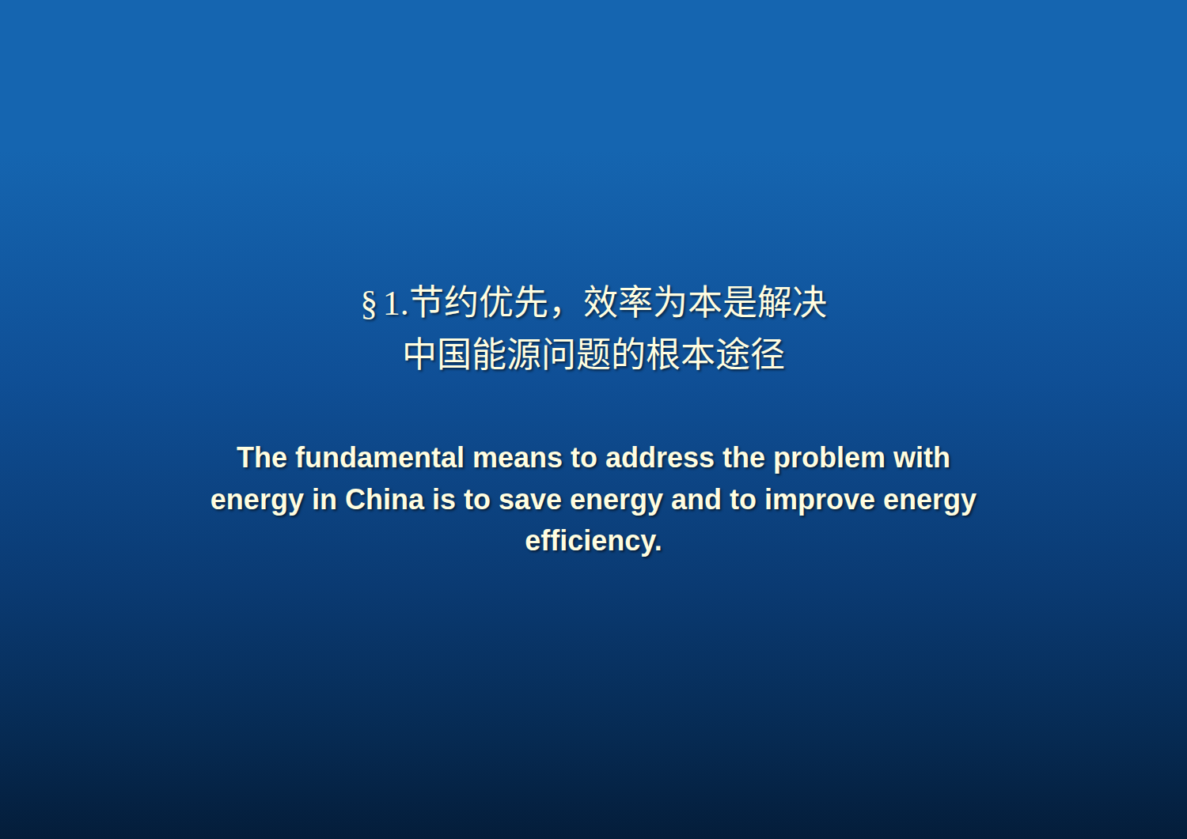§1.节约优先，效率为本是解决 中国能源问题的根本途径
The fundamental means to address the problem with energy in China is to save energy and to improve energy efficiency.